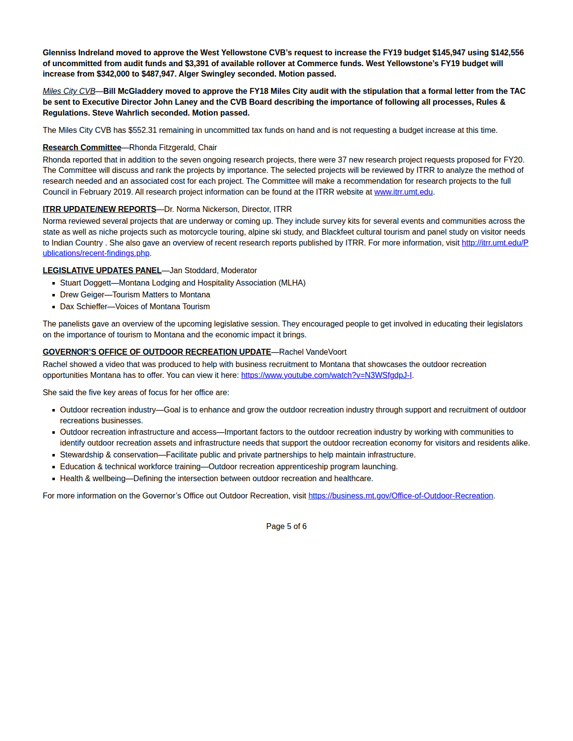Glenniss Indreland moved to approve the West Yellowstone CVB’s request to increase the FY19 budget $145,947 using $142,556 of uncommitted from audit funds and $3,391 of available rollover at Commerce funds. West Yellowstone’s FY19 budget will increase from $342,000 to $487,947. Alger Swingley seconded. Motion passed.
Miles City CVB—Bill McGladdery moved to approve the FY18 Miles City audit with the stipulation that a formal letter from the TAC be sent to Executive Director John Laney and the CVB Board describing the importance of following all processes, Rules & Regulations. Steve Wahrlich seconded. Motion passed.
The Miles City CVB has $552.31 remaining in uncommitted tax funds on hand and is not requesting a budget increase at this time.
Research Committee—Rhonda Fitzgerald, Chair
Rhonda reported that in addition to the seven ongoing research projects, there were 37 new research project requests proposed for FY20. The Committee will discuss and rank the projects by importance. The selected projects will be reviewed by ITRR to analyze the method of research needed and an associated cost for each project. The Committee will make a recommendation for research projects to the full Council in February 2019. All research project information can be found at the ITRR website at www.itrr.umt.edu.
ITRR UPDATE/NEW REPORTS—Dr. Norma Nickerson, Director, ITRR
Norma reviewed several projects that are underway or coming up. They include survey kits for several events and communities across the state as well as niche projects such as motorcycle touring, alpine ski study, and Blackfeet cultural tourism and panel study on visitor needs to Indian Country . She also gave an overview of recent research reports published by ITRR. For more information, visit http://itrr.umt.edu/Publications/recent-findings.php.
LEGISLATIVE UPDATES PANEL—Jan Stoddard, Moderator
Stuart Doggett—Montana Lodging and Hospitality Association (MLHA)
Drew Geiger—Tourism Matters to Montana
Dax Schieffer—Voices of Montana Tourism
The panelists gave an overview of the upcoming legislative session. They encouraged people to get involved in educating their legislators on the importance of tourism to Montana and the economic impact it brings.
GOVERNOR’S OFFICE OF OUTDOOR RECREATION UPDATE—Rachel VandeVoort
Rachel showed a video that was produced to help with business recruitment to Montana that showcases the outdoor recreation opportunities Montana has to offer. You can view it here: https://www.youtube.com/watch?v=N3WSfgdpJ-I.
She said the five key areas of focus for her office are:
Outdoor recreation industry—Goal is to enhance and grow the outdoor recreation industry through support and recruitment of outdoor recreations businesses.
Outdoor recreation infrastructure and access—Important factors to the outdoor recreation industry by working with communities to identify outdoor recreation assets and infrastructure needs that support the outdoor recreation economy for visitors and residents alike.
Stewardship & conservation—Facilitate public and private partnerships to help maintain infrastructure.
Education & technical workforce training—Outdoor recreation apprenticeship program launching.
Health & wellbeing—Defining the intersection between outdoor recreation and healthcare.
For more information on the Governor’s Office out Outdoor Recreation, visit https://business.mt.gov/Office-of-Outdoor-Recreation.
Page 5 of 6